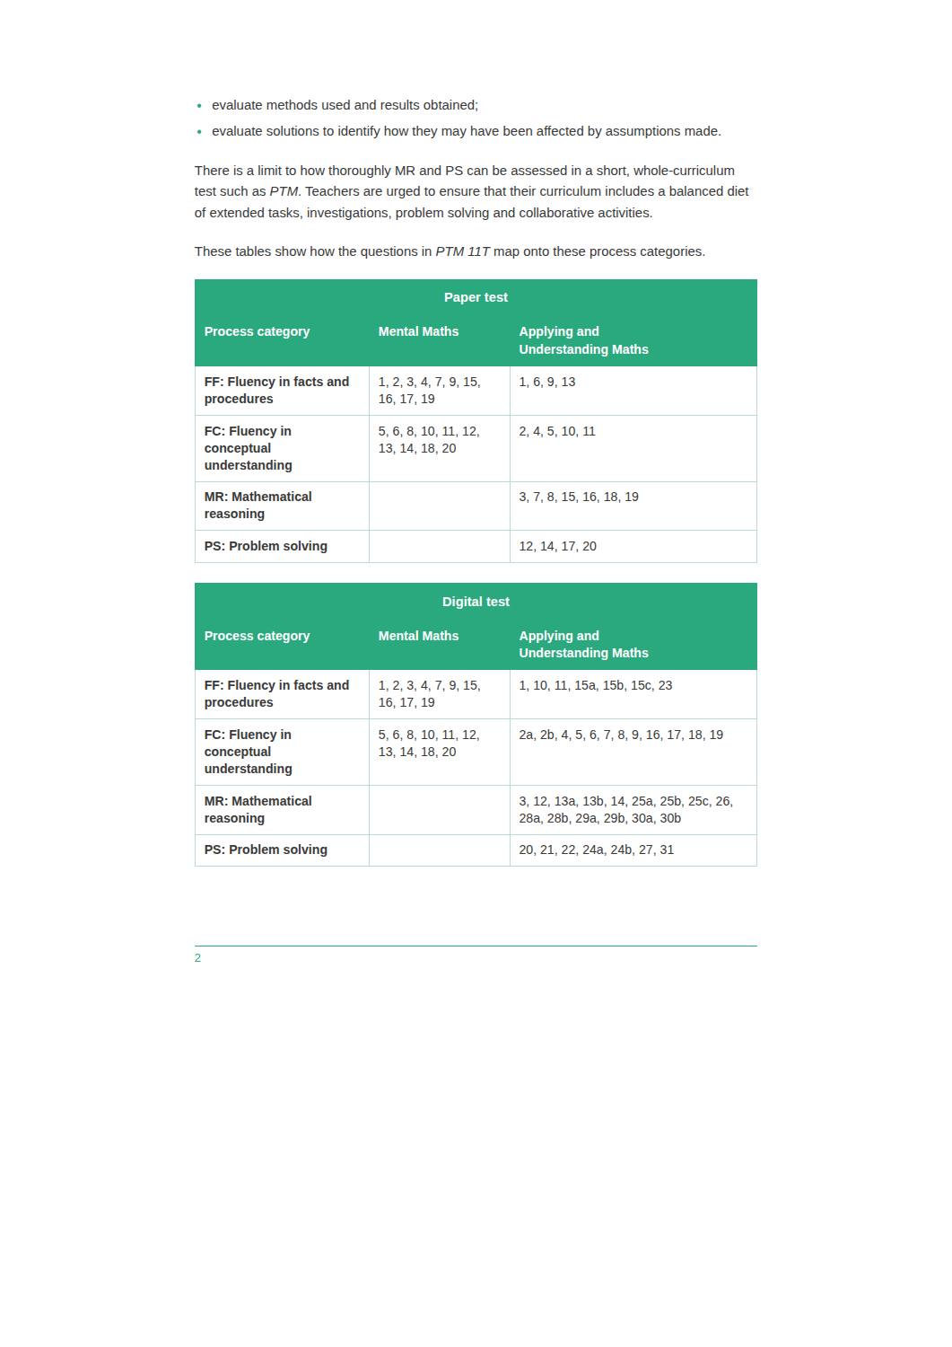evaluate methods used and results obtained;
evaluate solutions to identify how they may have been affected by assumptions made.
There is a limit to how thoroughly MR and PS can be assessed in a short, whole-curriculum test such as PTM. Teachers are urged to ensure that their curriculum includes a balanced diet of extended tasks, investigations, problem solving and collaborative activities.
These tables show how the questions in PTM 11T map onto these process categories.
Paper test
| Process category | Mental Maths | Applying and Understanding Maths |
| --- | --- | --- |
| FF: Fluency in facts and procedures | 1, 2, 3, 4, 7, 9, 15, 16, 17, 19 | 1, 6, 9, 13 |
| FC: Fluency in conceptual understanding | 5, 6, 8, 10, 11, 12, 13, 14, 18, 20 | 2, 4, 5, 10, 11 |
| MR: Mathematical reasoning | | 3, 7, 8, 15, 16, 18, 19 |
| PS: Problem solving | | 12, 14, 17, 20 |
Digital test
| Process category | Mental Maths | Applying and Understanding Maths |
| --- | --- | --- |
| FF: Fluency in facts and procedures | 1, 2, 3, 4, 7, 9, 15, 16, 17, 19 | 1, 10, 11, 15a, 15b, 15c, 23 |
| FC: Fluency in conceptual understanding | 5, 6, 8, 10, 11, 12, 13, 14, 18, 20 | 2a, 2b, 4, 5, 6, 7, 8, 9, 16, 17, 18, 19 |
| MR: Mathematical reasoning | | 3, 12, 13a, 13b, 14, 25a, 25b, 25c, 26, 28a, 28b, 29a, 29b, 30a, 30b |
| PS: Problem solving | | 20, 21, 22, 24a, 24b, 27, 31 |
2